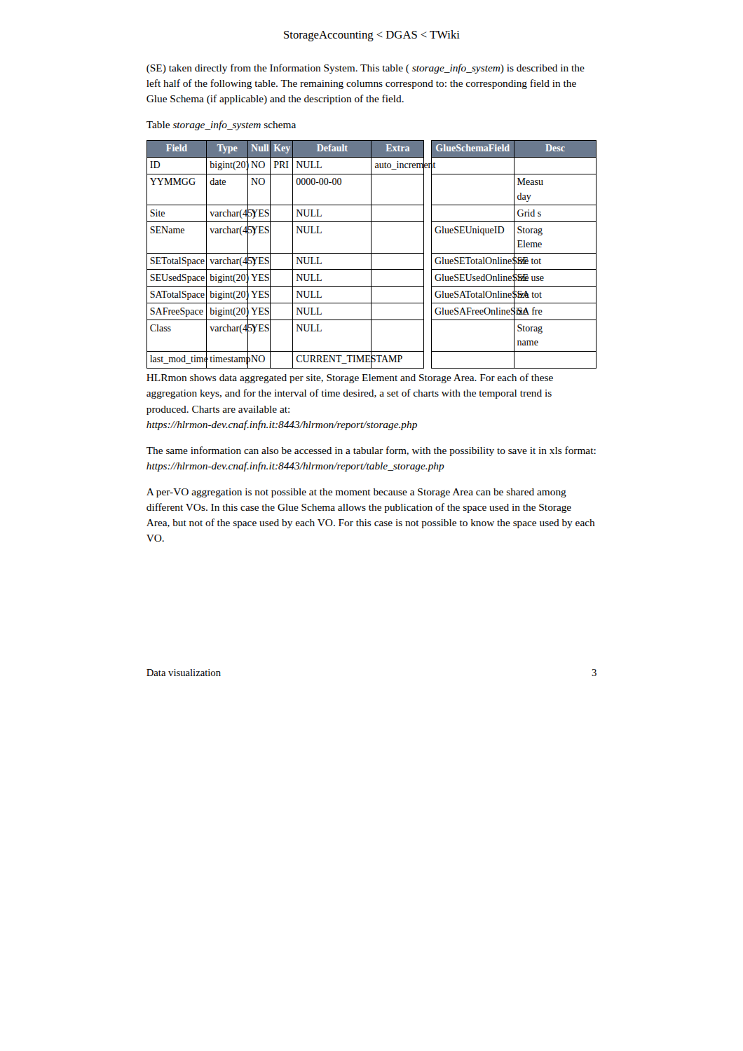StorageAccounting < DGAS < TWiki
(SE) taken directly from the Information System. This table ( storage_info_system) is described in the left half of the following table. The remaining columns correspond to: the corresponding field in the Glue Schema (if applicable) and the description of the field.
Table storage_info_system schema
| Field | Type | Null | Key | Default | Extra | | GlueSchemaField | Desc |
| --- | --- | --- | --- | --- | --- | --- | --- | --- |
| ID | bigint(20) | NO | PRI | NULL | auto_increment | | | |
| YYMMGG | date | NO | | 0000-00-00 | | | | Measu day |
| Site | varchar(45) | YES | | NULL | | | | Grid s |
| SEName | varchar(45) | YES | | NULL | | | GlueSEUniqueID | Storag Eleme |
| SETotalSpace | varchar(45) | YES | | NULL | | | GlueSETotalOnlineSize | SE tot |
| SEUsedSpace | bigint(20) | YES | | NULL | | | GlueSEUsedOnlineSize | SE use |
| SATotalSpace | bigint(20) | YES | | NULL | | | GlueSATotalOnlineSize | SA tot |
| SAFreeSpace | bigint(20) | YES | | NULL | | | GlueSAFreeOnlineSize | SA fre |
| Class | varchar(45) | YES | | NULL | | | | Storag name |
| last_mod_time | timestamp | NO | | CURRENT_TIMESTAMP | | | | |
HLRmon shows data aggregated per site, Storage Element and Storage Area. For each of these aggregation keys, and for the interval of time desired, a set of charts with the temporal trend is produced. Charts are available at:
https://hlrmon-dev.cnaf.infn.it:8443/hlrmon/report/storage.php
The same information can also be accessed in a tabular form, with the possibility to save it in xls format:
https://hlrmon-dev.cnaf.infn.it:8443/hlrmon/report/table_storage.php
A per-VO aggregation is not possible at the moment because a Storage Area can be shared among different VOs. In this case the Glue Schema allows the publication of the space used in the Storage Area, but not of the space used by each VO. For this case is not possible to know the space used by each VO.
Data visualization
3